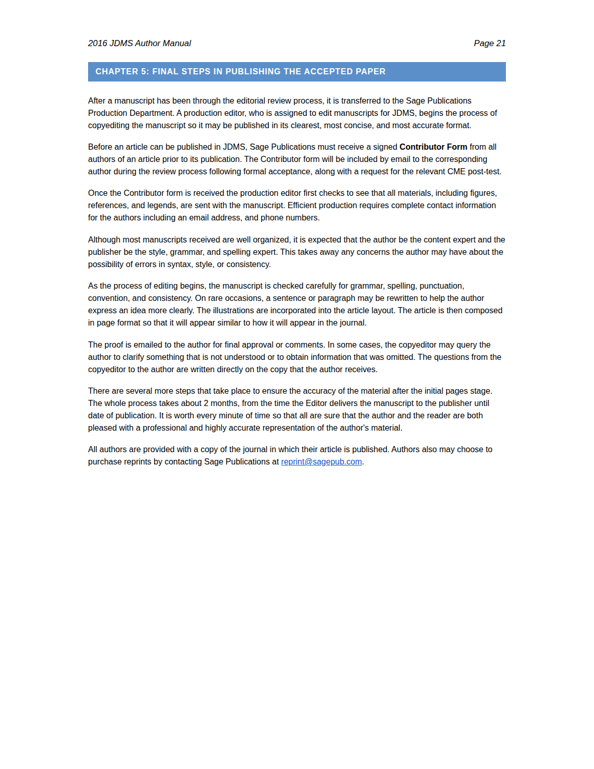2016 JDMS Author Manual Page 21
Chapter 5: Final Steps in Publishing the Accepted Paper
After a manuscript has been through the editorial review process, it is transferred to the Sage Publications Production Department. A production editor, who is assigned to edit manuscripts for JDMS, begins the process of copyediting the manuscript so it may be published in its clearest, most concise, and most accurate format.
Before an article can be published in JDMS, Sage Publications must receive a signed Contributor Form from all authors of an article prior to its publication. The Contributor form will be included by email to the corresponding author during the review process following formal acceptance, along with a request for the relevant CME post-test.
Once the Contributor form is received the production editor first checks to see that all materials, including figures, references, and legends, are sent with the manuscript. Efficient production requires complete contact information for the authors including an email address, and phone numbers.
Although most manuscripts received are well organized, it is expected that the author be the content expert and the publisher be the style, grammar, and spelling expert. This takes away any concerns the author may have about the possibility of errors in syntax, style, or consistency.
As the process of editing begins, the manuscript is checked carefully for grammar, spelling, punctuation, convention, and consistency. On rare occasions, a sentence or paragraph may be rewritten to help the author express an idea more clearly. The illustrations are incorporated into the article layout. The article is then composed in page format so that it will appear similar to how it will appear in the journal.
The proof is emailed to the author for final approval or comments. In some cases, the copyeditor may query the author to clarify something that is not understood or to obtain information that was omitted. The questions from the copyeditor to the author are written directly on the copy that the author receives.
There are several more steps that take place to ensure the accuracy of the material after the initial pages stage. The whole process takes about 2 months, from the time the Editor delivers the manuscript to the publisher until date of publication. It is worth every minute of time so that all are sure that the author and the reader are both pleased with a professional and highly accurate representation of the author's material.
All authors are provided with a copy of the journal in which their article is published. Authors also may choose to purchase reprints by contacting Sage Publications at reprint@sagepub.com.